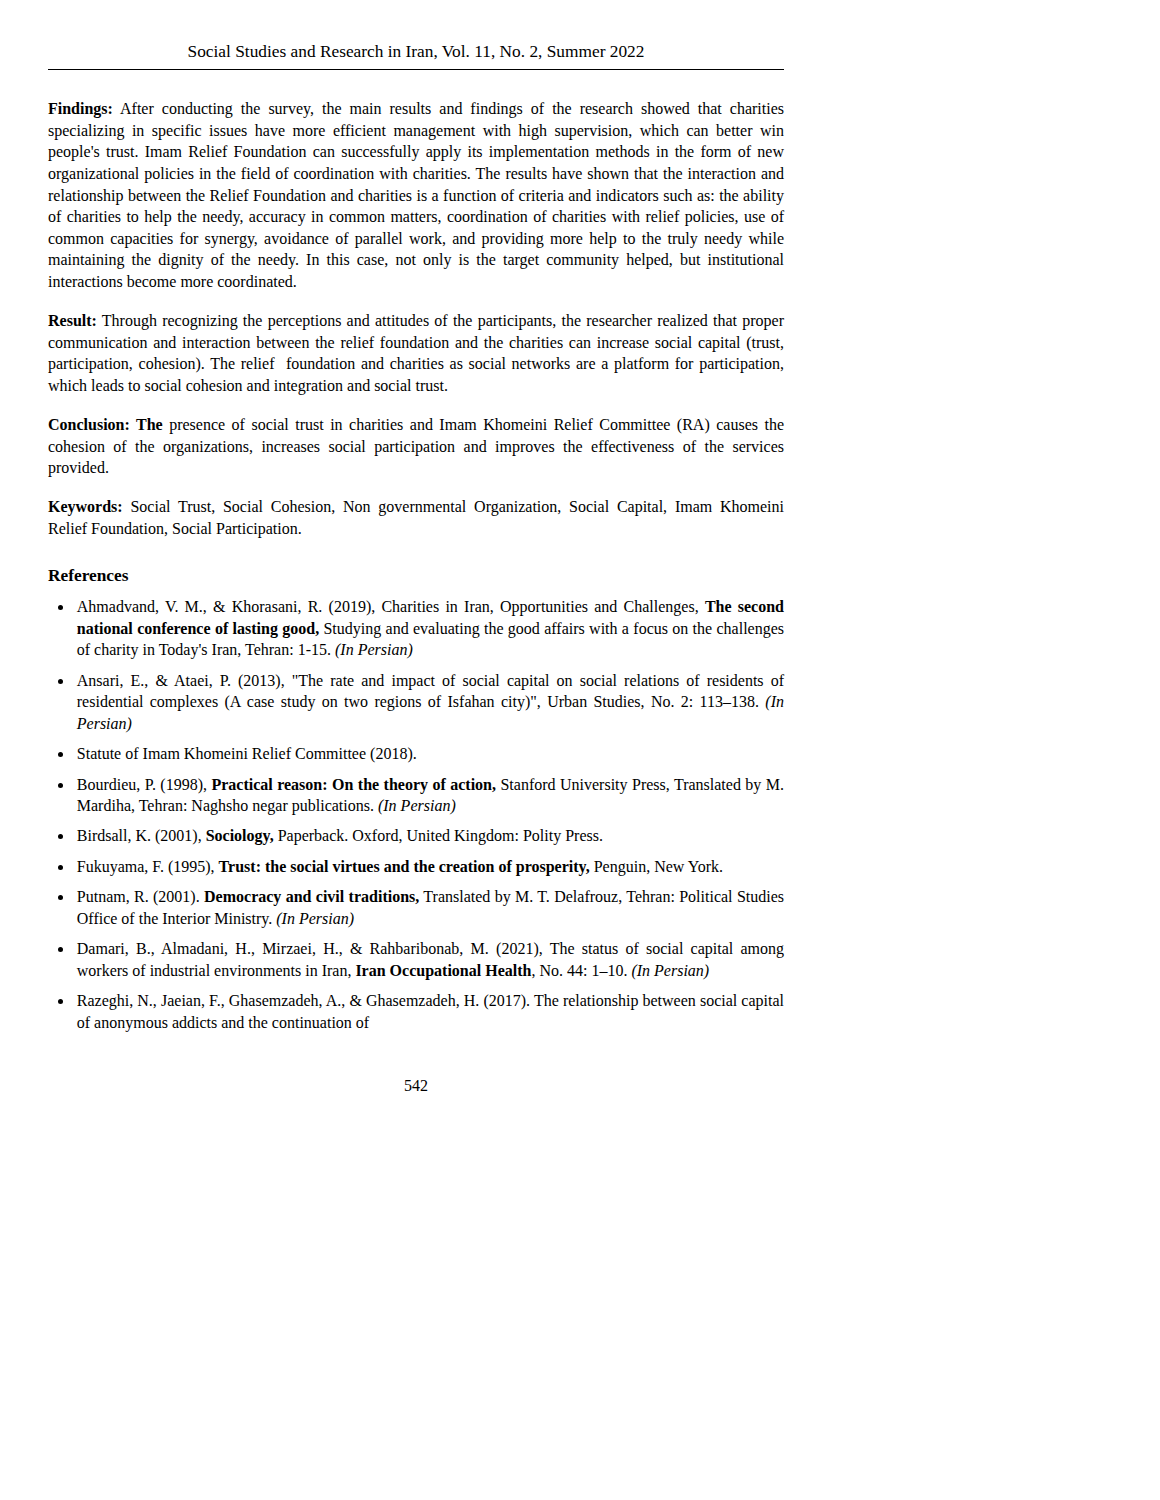Social Studies and Research in Iran, Vol. 11, No. 2, Summer 2022
Findings: After conducting the survey, the main results and findings of the research showed that charities specializing in specific issues have more efficient management with high supervision, which can better win people's trust. Imam Relief Foundation can successfully apply its implementation methods in the form of new organizational policies in the field of coordination with charities. The results have shown that the interaction and relationship between the Relief Foundation and charities is a function of criteria and indicators such as: the ability of charities to help the needy, accuracy in common matters, coordination of charities with relief policies, use of common capacities for synergy, avoidance of parallel work, and providing more help to the truly needy while maintaining the dignity of the needy. In this case, not only is the target community helped, but institutional interactions become more coordinated.
Result: Through recognizing the perceptions and attitudes of the participants, the researcher realized that proper communication and interaction between the relief foundation and the charities can increase social capital (trust, participation, cohesion). The relief foundation and charities as social networks are a platform for participation, which leads to social cohesion and integration and social trust.
Conclusion: The presence of social trust in charities and Imam Khomeini Relief Committee (RA) causes the cohesion of the organizations, increases social participation and improves the effectiveness of the services provided.
Keywords: Social Trust, Social Cohesion, Non governmental Organization, Social Capital, Imam Khomeini Relief Foundation, Social Participation.
References
Ahmadvand, V. M., & Khorasani, R. (2019), Charities in Iran, Opportunities and Challenges, The second national conference of lasting good, Studying and evaluating the good affairs with a focus on the challenges of charity in Today's Iran, Tehran: 1-15. (In Persian)
Ansari, E., & Ataei, P. (2013), "The rate and impact of social capital on social relations of residents of residential complexes (A case study on two regions of Isfahan city)", Urban Studies, No. 2: 113–138. (In Persian)
Statute of Imam Khomeini Relief Committee (2018).
Bourdieu, P. (1998), Practical reason: On the theory of action, Stanford University Press, Translated by M. Mardiha, Tehran: Naghsho negar publications. (In Persian)
Birdsall, K. (2001), Sociology, Paperback. Oxford, United Kingdom: Polity Press.
Fukuyama, F. (1995), Trust: the social virtues and the creation of prosperity, Penguin, New York.
Putnam, R. (2001). Democracy and civil traditions, Translated by M. T. Delafrouz, Tehran: Political Studies Office of the Interior Ministry. (In Persian)
Damari, B., Almadani, H., Mirzaei, H., & Rahbaribonab, M. (2021), The status of social capital among workers of industrial environments in Iran, Iran Occupational Health, No. 44: 1–10. (In Persian)
Razeghi, N., Jaeian, F., Ghasemzadeh, A., & Ghasemzadeh, H. (2017). The relationship between social capital of anonymous addicts and the continuation of
542